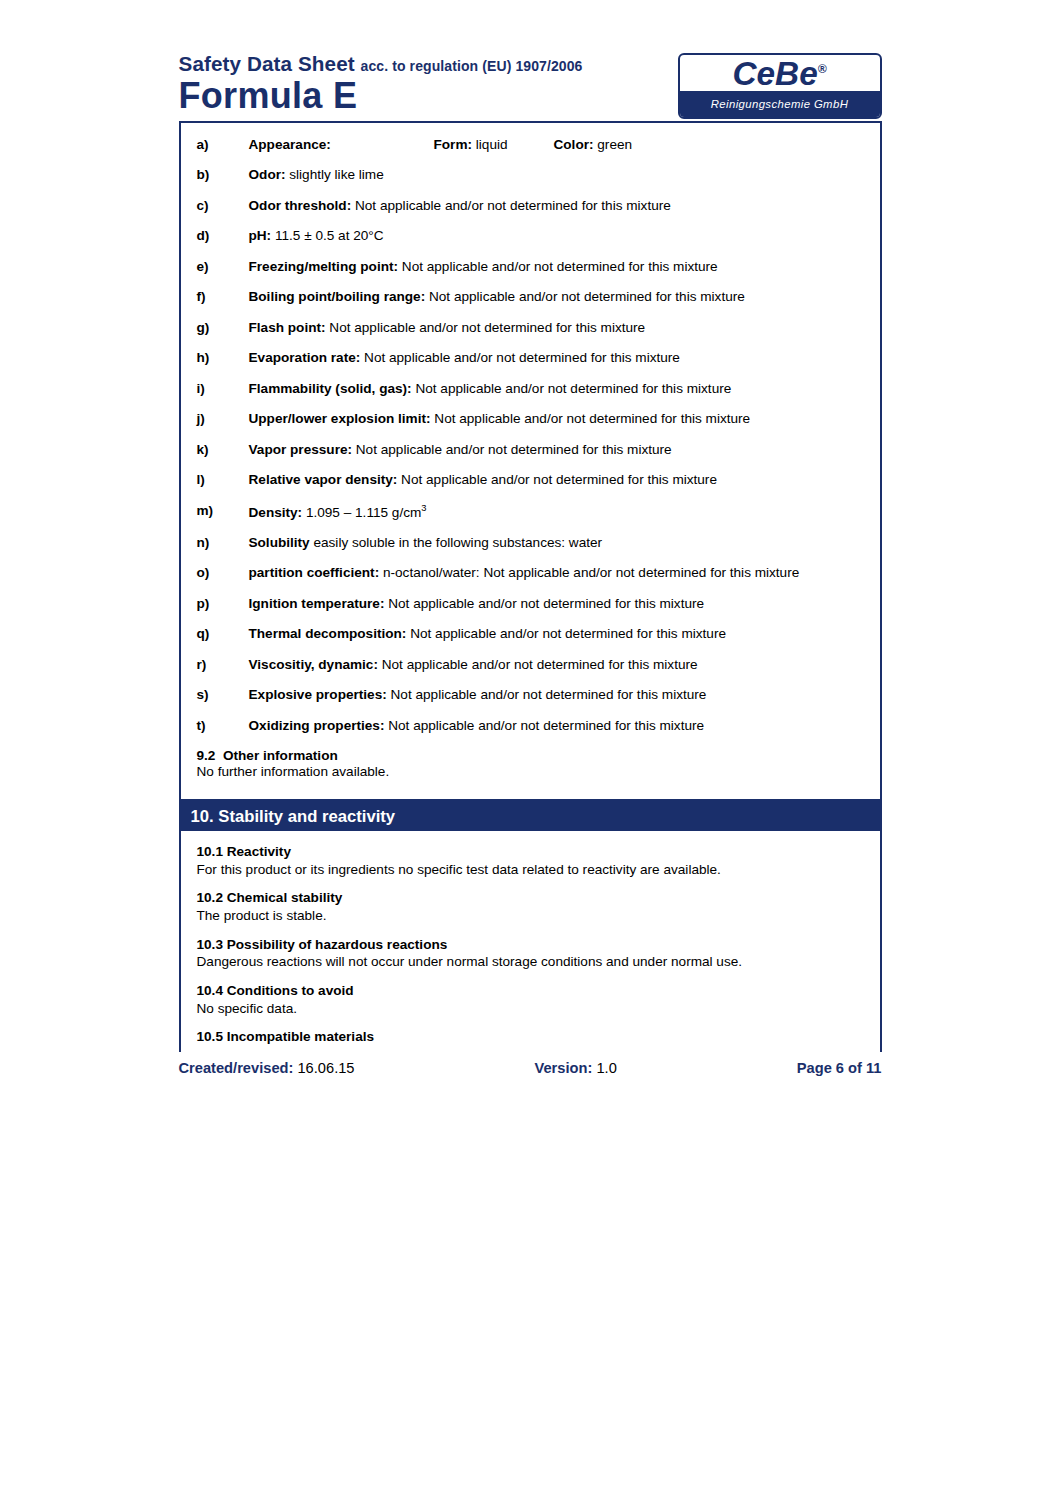Safety Data Sheet acc. to regulation (EU) 1907/2006
Formula E
CeBe®
Reinigungschemie GmbH
a)
Appearance: Form: liquid Color: green
b)
Odor: slightly like lime
c)
Odor threshold: Not applicable and/or not determined for this mixture
d)
pH: 11.5 ± 0.5 at 20°C
e)
Freezing/melting point: Not applicable and/or not determined for this mixture
f)
Boiling point/boiling range: Not applicable and/or not determined for this mixture
g)
Flash point: Not applicable and/or not determined for this mixture
h)
Evaporation rate: Not applicable and/or not determined for this mixture
i)
Flammability (solid, gas): Not applicable and/or not determined for this mixture
j)
Upper/lower explosion limit: Not applicable and/or not determined for this mixture
k)
Vapor pressure: Not applicable and/or not determined for this mixture
l)
Relative vapor density: Not applicable and/or not determined for this mixture
m)
Density: 1.095 – 1.115 g/cm3
n)
Solubility easily soluble in the following substances: water
o)
partition coefficient: n-octanol/water: Not applicable and/or not determined for this mixture
p)
Ignition temperature: Not applicable and/or not determined for this mixture
q)
Thermal decomposition: Not applicable and/or not determined for this mixture
r)
Viscositiy, dynamic: Not applicable and/or not determined for this mixture
s)
Explosive properties: Not applicable and/or not determined for this mixture
t)
Oxidizing properties: Not applicable and/or not determined for this mixture
9.2 Other information
No further information available.
10. Stability and reactivity
10.1 Reactivity
For this product or its ingredients no specific test data related to reactivity are available.
10.2 Chemical stability
The product is stable.
10.3 Possibility of hazardous reactions
Dangerous reactions will not occur under normal storage conditions and under normal use.
10.4 Conditions to avoid
No specific data.
10.5 Incompatible materials
Created/revised: 16.06.15
Version: 1.0
Page 6 of 11